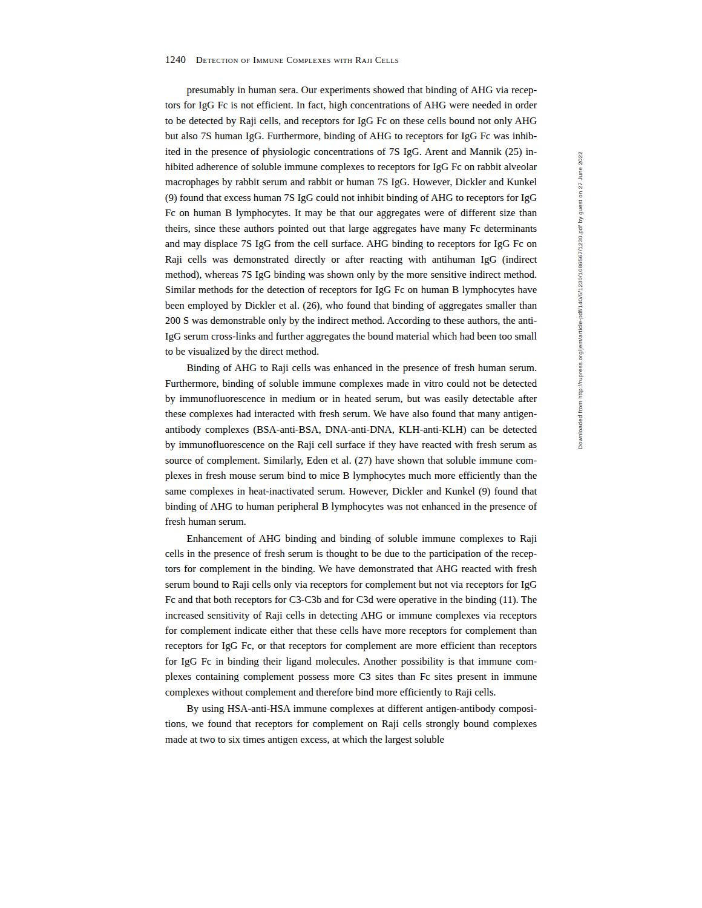1240 Detection of Immune Complexes with Raji Cells
presumably in human sera. Our experiments showed that binding of AHG via receptors for IgG Fc is not efficient. In fact, high concentrations of AHG were needed in order to be detected by Raji cells, and receptors for IgG Fc on these cells bound not only AHG but also 7S human IgG. Furthermore, binding of AHG to receptors for IgG Fc was inhibited in the presence of physiologic concentrations of 7S IgG. Arent and Mannik (25) inhibited adherence of soluble immune complexes to receptors for IgG Fc on rabbit alveolar macrophages by rabbit serum and rabbit or human 7S IgG. However, Dickler and Kunkel (9) found that excess human 7S IgG could not inhibit binding of AHG to receptors for IgG Fc on human B lymphocytes. It may be that our aggregates were of different size than theirs, since these authors pointed out that large aggregates have many Fc determinants and may displace 7S IgG from the cell surface. AHG binding to receptors for IgG Fc on Raji cells was demonstrated directly or after reacting with antihuman IgG (indirect method), whereas 7S IgG binding was shown only by the more sensitive indirect method. Similar methods for the detection of receptors for IgG Fc on human B lymphocytes have been employed by Dickler et al. (26), who found that binding of aggregates smaller than 200 S was demonstrable only by the indirect method. According to these authors, the anti-IgG serum cross-links and further aggregates the bound material which had been too small to be visualized by the direct method.
Binding of AHG to Raji cells was enhanced in the presence of fresh human serum. Furthermore, binding of soluble immune complexes made in vitro could not be detected by immunofluorescence in medium or in heated serum, but was easily detectable after these complexes had interacted with fresh serum. We have also found that many antigen-antibody complexes (BSA-anti-BSA, DNA-anti-DNA, KLH-anti-KLH) can be detected by immunofluorescence on the Raji cell surface if they have reacted with fresh serum as source of complement. Similarly, Eden et al. (27) have shown that soluble immune complexes in fresh mouse serum bind to mice B lymphocytes much more efficiently than the same complexes in heat-inactivated serum. However, Dickler and Kunkel (9) found that binding of AHG to human peripheral B lymphocytes was not enhanced in the presence of fresh human serum.
Enhancement of AHG binding and binding of soluble immune complexes to Raji cells in the presence of fresh serum is thought to be due to the participation of the receptors for complement in the binding. We have demonstrated that AHG reacted with fresh serum bound to Raji cells only via receptors for complement but not via receptors for IgG Fc and that both receptors for C3-C3b and for C3d were operative in the binding (11). The increased sensitivity of Raji cells in detecting AHG or immune complexes via receptors for complement indicate either that these cells have more receptors for complement than receptors for IgG Fc, or that receptors for complement are more efficient than receptors for IgG Fc in binding their ligand molecules. Another possibility is that immune complexes containing complement possess more C3 sites than Fc sites present in immune complexes without complement and therefore bind more efficiently to Raji cells.
By using HSA-anti-HSA immune complexes at different antigen-antibody compositions, we found that receptors for complement on Raji cells strongly bound complexes made at two to six times antigen excess, at which the largest soluble
Downloaded from http://rupress.org/jem/article-pdf/140/5/1230/1086567/1230.pdf by guest on 27 June 2022